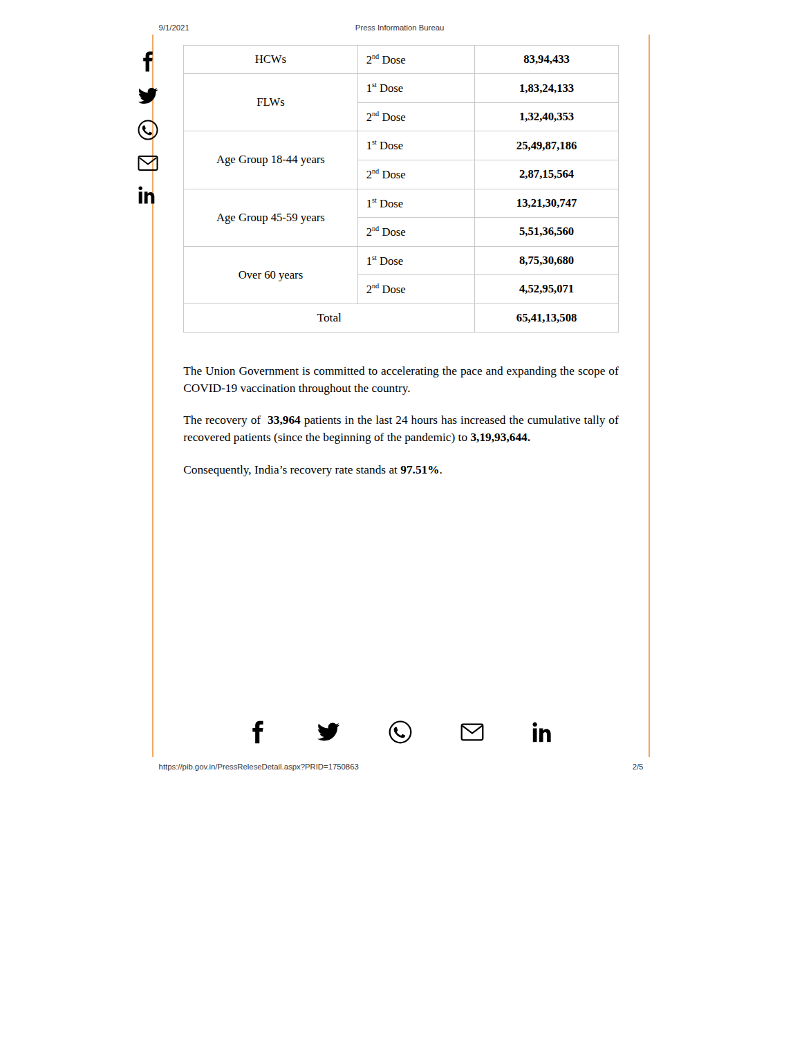9/1/2021
Press Information Bureau
| HCWs | 2 nd Dose | 83,94,433 |
| FLWs | 1 st Dose | 1,83,24,133 |
| 2 nd Dose | 1,32,40,353 |
| Age Group 18-44 years | 1 st Dose | 25,49,87,186 |
| 2 nd Dose | 2,87,15,564 |
| Age Group 45-59 years | 1 st Dose | 13,21,30,747 |
| 2 nd Dose | 5,51,36,560 |
| Over 60 years | 1 st Dose | 8,75,30,680 |
| 2 nd Dose | 4,52,95,071 |
| Total | 65,41,13,508 |
The Union Government is committed to accelerating the pace and expanding the scope of COVID-19 vaccination throughout the country.
The recovery of 33,964 patients in the last 24 hours has increased the cumulative tally of recovered patients (since the beginning of the pandemic) to 3,19,93,644.
Consequently, India’s recovery rate stands at 97.51%.
https://pib.gov.in/PressReleseDetail.aspx?PRID=1750863
2/5